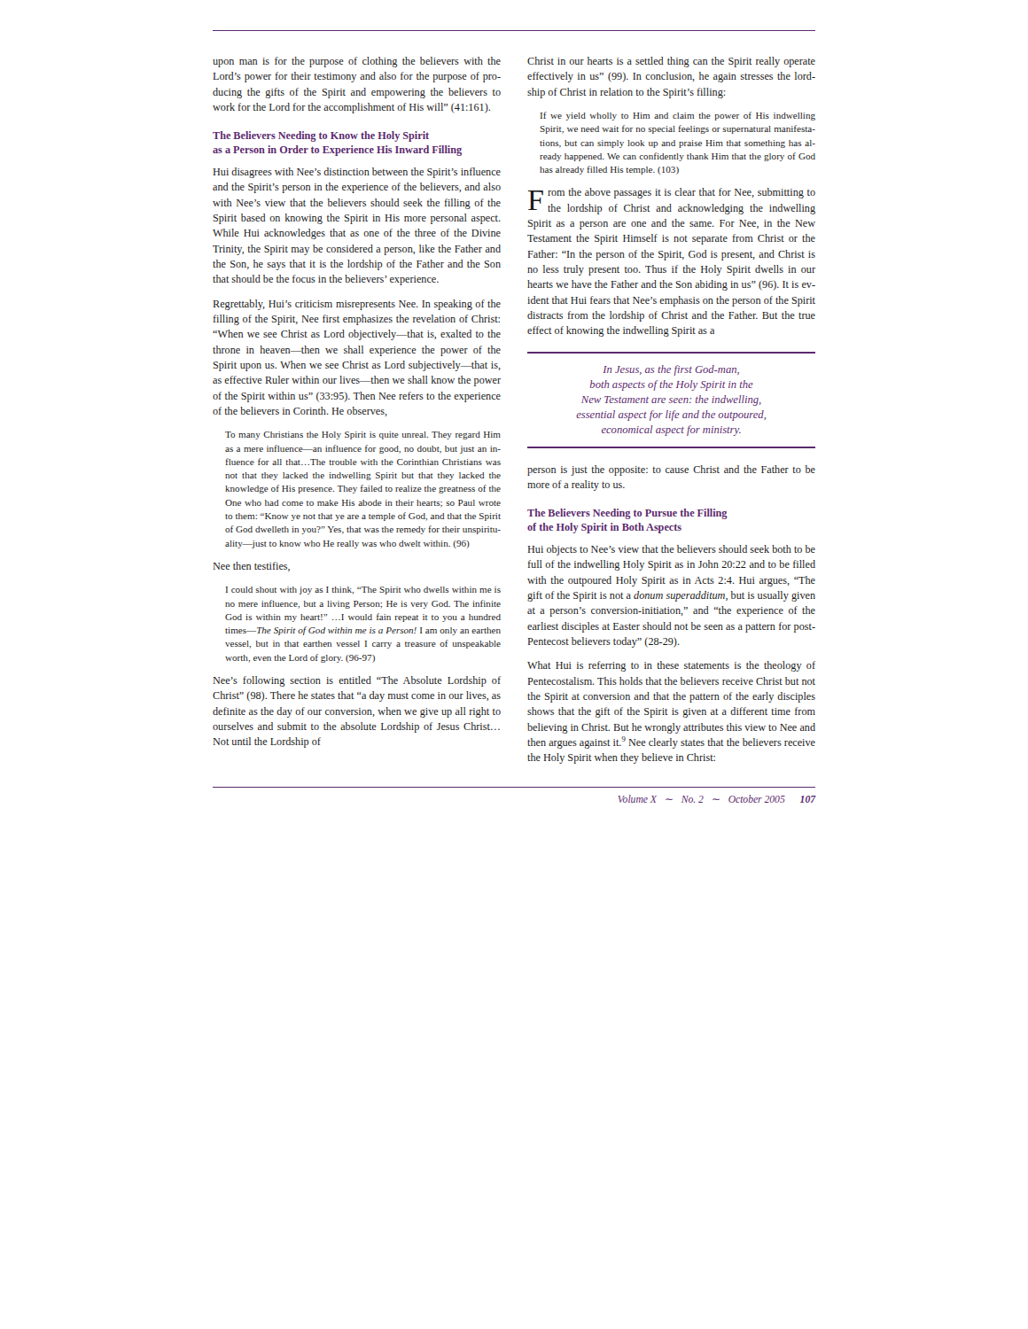upon man is for the purpose of clothing the believers with the Lord’s power for their testimony and also for the purpose of producing the gifts of the Spirit and empowering the believers to work for the Lord for the accomplishment of His will” (41:161).
The Believers Needing to Know the Holy Spirit
as a Person in Order to Experience His Inward Filling
Hui disagrees with Nee’s distinction between the Spirit’s influence and the Spirit’s person in the experience of the believers, and also with Nee’s view that the believers should seek the filling of the Spirit based on knowing the Spirit in His more personal aspect. While Hui acknowledges that as one of the three of the Divine Trinity, the Spirit may be considered a person, like the Father and the Son, he says that it is the lordship of the Father and the Son that should be the focus in the believers’ experience.
Regrettably, Hui’s criticism misrepresents Nee. In speaking of the filling of the Spirit, Nee first emphasizes the revelation of Christ: “When we see Christ as Lord objectively—that is, exalted to the throne in heaven—then we shall experience the power of the Spirit upon us. When we see Christ as Lord subjectively—that is, as effective Ruler within our lives—then we shall know the power of the Spirit within us” (33:95). Then Nee refers to the experience of the believers in Corinth. He observes,
To many Christians the Holy Spirit is quite unreal. They regard Him as a mere influence—an influence for good, no doubt, but just an influence for all that…The trouble with the Corinthian Christians was not that they lacked the indwelling Spirit but that they lacked the knowledge of His presence. They failed to realize the greatness of the One who had come to make His abode in their hearts; so Paul wrote to them: “Know ye not that ye are a temple of God, and that the Spirit of God dwelleth in you?” Yes, that was the remedy for their unspirituality—just to know who He really was who dwelt within. (96)
Nee then testifies,
I could shout with joy as I think, “The Spirit who dwells within me is no mere influence, but a living Person; He is very God. The infinite God is within my heart!” …I would fain repeat it to you a hundred times—The Spirit of God within me is a Person! I am only an earthen vessel, but in that earthen vessel I carry a treasure of unspeakable worth, even the Lord of glory. (96-97)
Nee’s following section is entitled “The Absolute Lordship of Christ” (98). There he states that “a day must come in our lives, as definite as the day of our conversion, when we give up all right to ourselves and submit to the absolute Lordship of Jesus Christ…Not until the Lordship of
Christ in our hearts is a settled thing can the Spirit really operate effectively in us” (99). In conclusion, he again stresses the lordship of Christ in relation to the Spirit’s filling:
If we yield wholly to Him and claim the power of His indwelling Spirit, we need wait for no special feelings or supernatural manifestations, but can simply look up and praise Him that something has already happened. We can confidently thank Him that the glory of God has already filled His temple. (103)
From the above passages it is clear that for Nee, submitting to the lordship of Christ and acknowledging the indwelling Spirit as a person are one and the same. For Nee, in the New Testament the Spirit Himself is not separate from Christ or the Father: “In the person of the Spirit, God is present, and Christ is no less truly present too. Thus if the Holy Spirit dwells in our hearts we have the Father and the Son abiding in us” (96). It is evident that Hui fears that Nee’s emphasis on the person of the Spirit distracts from the lordship of Christ and the Father. But the true effect of knowing the indwelling Spirit as a
In Jesus, as the first God-man,
both aspects of the Holy Spirit in the
New Testament are seen: the indwelling,
essential aspect for life and the outpoured,
economical aspect for ministry.
person is just the opposite: to cause Christ and the Father to be more of a reality to us.
The Believers Needing to Pursue the Filling
of the Holy Spirit in Both Aspects
Hui objects to Nee’s view that the believers should seek both to be full of the indwelling Holy Spirit as in John 20:22 and to be filled with the outpoured Holy Spirit as in Acts 2:4. Hui argues, “The gift of the Spirit is not a donum superadditum, but is usually given at a person’s conversion-initiation,” and “the experience of the earliest disciples at Easter should not be seen as a pattern for post-Pentecost believers today” (28-29).
What Hui is referring to in these statements is the theology of Pentecostalism. This holds that the believers receive Christ but not the Spirit at conversion and that the pattern of the early disciples shows that the gift of the Spirit is given at a different time from believing in Christ. But he wrongly attributes this view to Nee and then argues against it.9 Nee clearly states that the believers receive the Holy Spirit when they believe in Christ:
Volume X ∼ No. 2 ∼ October 2005 107